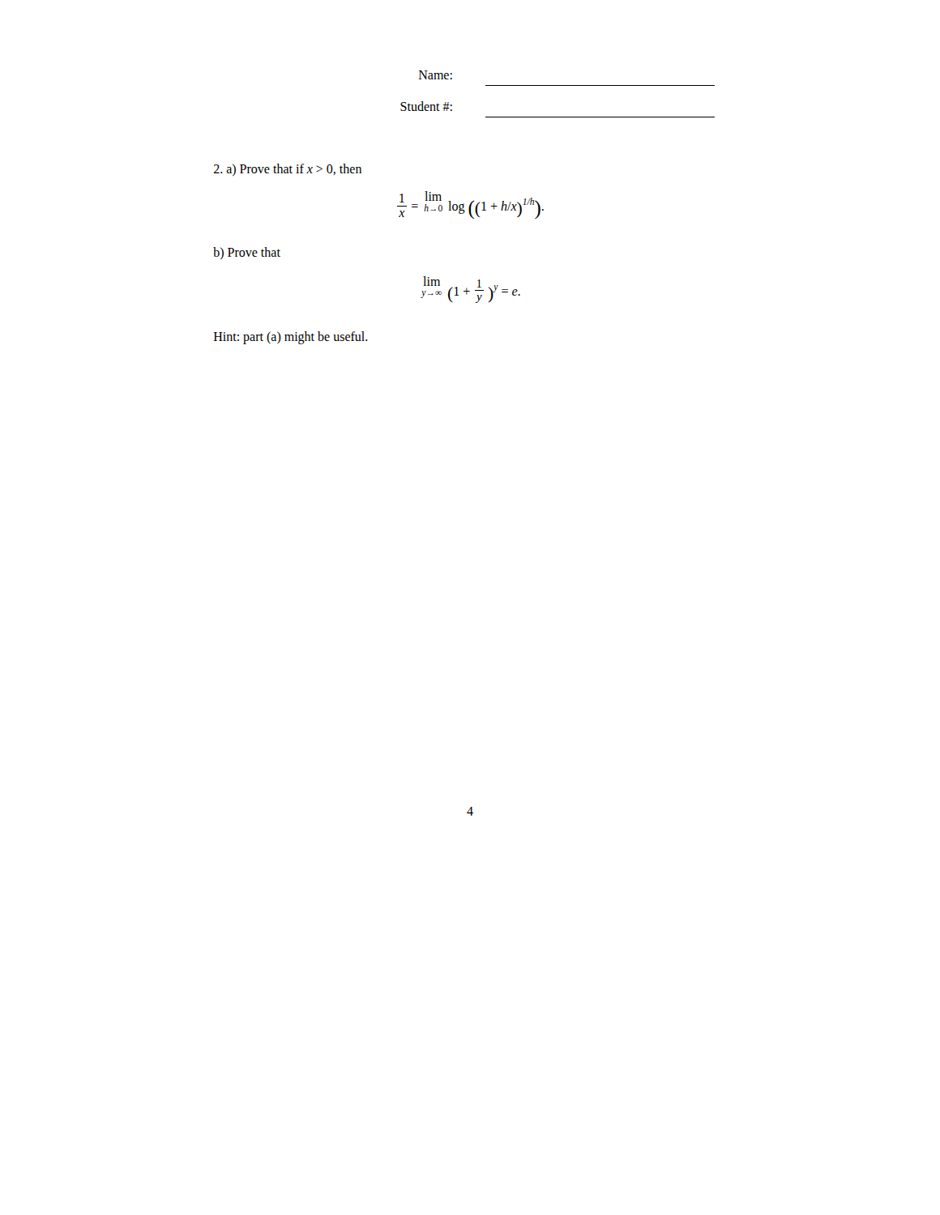| Name: | |
| Student #: | |
2. a) Prove that if x > 0, then
1 x = lim h→0 log ((1 + h/x)1/h).
b) Prove that
lim y→∞ (1 + 1 y )y = e.
Hint: part (a) might be useful.
4